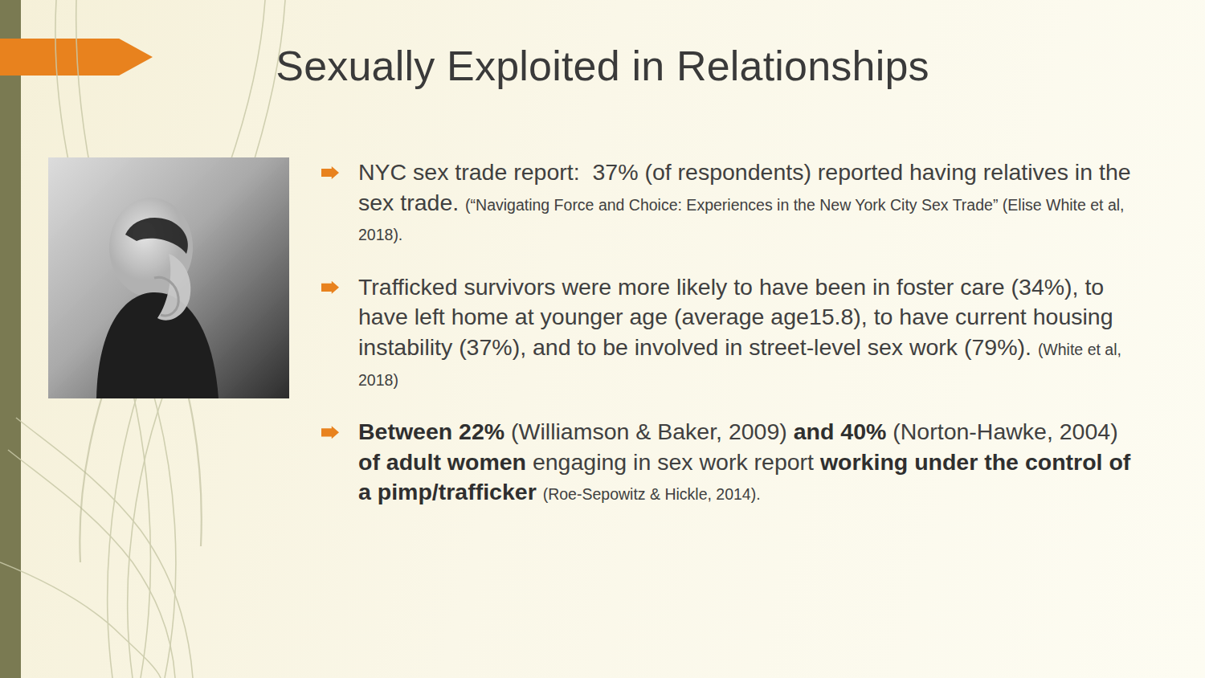Sexually Exploited in Relationships
NYC sex trade report: 37% (of respondents) reported having relatives in the sex trade. (“Navigating Force and Choice: Experiences in the New York City Sex Trade” (Elise White et al, 2018).
Trafficked survivors were more likely to have been in foster care (34%), to have left home at younger age (average age15.8), to have current housing instability (37%), and to be involved in street-level sex work (79%). (White et al, 2018)
Between 22% (Williamson & Baker, 2009) and 40% (Norton-Hawke, 2004) of adult women engaging in sex work report working under the control of a pimp/trafficker (Roe-Sepowitz & Hickle, 2014).